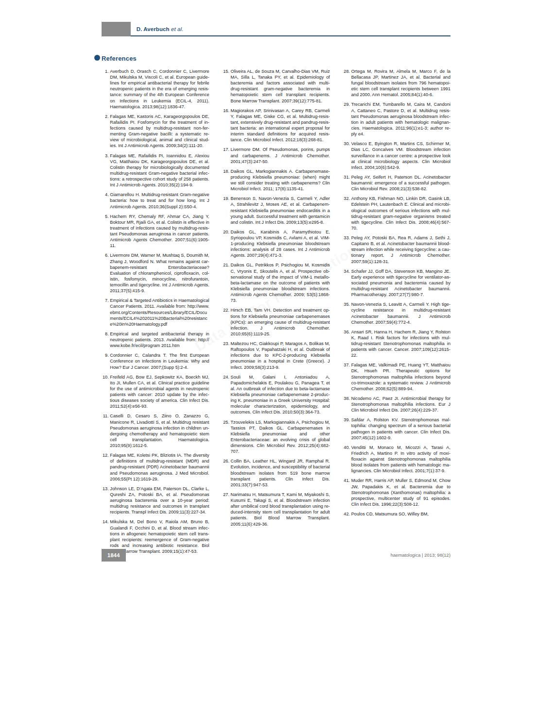D. Averbuch et al.
References
Data not for reproduction
Averbuch D, Orasch C, Cordonnier C, Livermore DM, Mikulska M, Viscoli C, et al. European guidelines for empirical antibacterial therapy for febrile neutropenic patients in the era of emerging resistance: summary of the 4th European Conference on Infections in Leukemia (ECIL-4, 2011). Haematologica. 2013;98(12):1836-47.
Falagas ME, Kastoris AC, Karageorgopoulos DE, Rafailidis PI. Fosfomycin for the treatment of infections caused by multidrug-resistant non-fermenting Gram-negative bacilli: a systematic review of microbiological, animal and clinical studies. Int J Antimicrob Agents. 2009;34(2):111-20.
Falagas ME, Rafailidis PI, Ioannidou E, Alexiou VG, Matthaiou DK, Karageorgopoulos DE, et al. Colistin therapy for microbiologically documented multidrug-resistant Gram-negative bacterial infections: a retrospective cohort study of 258 patients. Int J Antimicrob Agents. 2010;35(2):194-9.
Giamarellou H. Multidrug-resistant Gram-negative bacteria: how to treat and for how long. Int J Antimicrob Agents. 2010;36(Suppl 2):S50-4.
Hachem RY, Chemaly RF, Ahmar CA, Jiang Y, Boktour MR, Rjaili GA, et al. Colistin is effective in treatment of infections caused by multidrug-resistant Pseudomonas aeruginosa in cancer patients. Antimicrob Agents Chemother. 2007;51(6):1905-11.
Livermore DM, Warner M, Mushtaq S, Doumith M, Zhang J, Woodford N. What remains against carbapenem-resistant Enterobacteriaceae? Evaluation of chloramphenicol, ciprofloxacin, colistin, fosfomycin, minocycline, nitrofurantoin, temocillin and tigecycline. Int J Antimicrob Agents. 2011;37(5):415-9.
Empirical & Targeted Antibiotics in Haematological Cancer Patients. 2011. Available from: http://www.ebmt.org/Contents/Resources/Library/ECIL/Documents/ECIL4%202011%20Bacterial%20resistance%20in%20Haematology.pdf
Empirical and targeted antibacterial therapy in neutropenic patients. 2013. Available from: http://www.kobe.fr/ecil/program 2011.htm
Cordonnier C, Calandra T. The first European Conference on Infections in Leukemia: Why and How? Eur J Cancer. 2007;(Supp 5):2-4.
Freifeld AG, Bow EJ, Sepkowitz KA, Boeckh MJ, Ito JI, Mullen CA, et al. Clinical practice guideline for the use of antimicrobial agents in neutropenic patients with cancer: 2010 update by the infectious diseases society of america. Clin Infect Dis. 2011;52(4):e56-93.
Caselli D, Cesaro S, Ziino O, Zanazzo G, Manicone R, Livadiotti S, et al. Multidrug resistant Pseudomonas aeruginosa infection in children undergoing chemotherapy and hematopoietic stem cell transplantation. Haematologica. 2010;95(9):1612-5.
Falagas ME, Koletsi PK, Bliziotis IA. The diversity of definitions of multidrug-resistant (MDR) and pandrug-resistant (PDR) Acinetobacter baumannii and Pseudomonas aeruginosa. J Med Microbiol. 2006;55(Pt 12):1619-29.
Johnson LE, D'Agata EM, Paterson DL, Clarke L, Qureshi ZA, Potoski BA, et al. Pseudomonas aeruginosa bacteremia over a 10-year period: multidrug resistance and outcomes in transplant recipients. Transpl Infect Dis. 2009;11(3):227-34.
Mikulska M, Del Bono V, Raiola AM, Bruno B, Gualandi F, Occhini D, et al. Blood stream infections in allogeneic hematopoietic stem cell transplant recipients: reemergence of Gram-negative rods and increasing antibiotic resistance. Biol Blood Marrow Transplant. 2009;15(1):47-53.
Oliveira AL, de Souza M, Carvalho-Dias VM, Ruiz MA, Silla L, Tanaka PY, et al. Epidemiology of bacteremia and factors associated with multi-drug-resistant gram-negative bacteremia in hematopoietic stem cell transplant recipients. Bone Marrow Transplant. 2007;39(12):775-81.
Magiorakos AP, Srinivasan A, Carey RB, Carmeli Y, Falagas ME, Giske CG, et al. Multidrug-resistant, extensively drug-resistant and pandrug-resistant bacteria: an international expert proposal for interim standard definitions for acquired resistance. Clin Microbiol Infect. 2012;18(3):268-81.
Livermore DM. Of Pseudomonas, porins, pumps and carbapenems. J Antimicrob Chemother. 2001;47(3):247-50.
Daikos GL, Markogiannakis A. Carbapenemase-producing Klebsiella pneumoniae: (when) might we still consider treating with carbapenems? Clin Microbiol Infect. 2011; 17(8):1135-41.
Benenson S, Navon-Venezia S, Carmeli Y, Adler A, Strahilevitz J, Moses AE, et al. Carbapenem-resistant Klebsiella pneumoniae endocarditis in a young adult. Successful treatment with gentamicin and colistin. Int J Infect Dis. 2009;13(5):e295-8.
Daikos GL, Karabinis A, Paramythiotou E, Syriopoulou VP, Kosmidis C, Avlami A, et al. VIM-1-producing Klebsiella pneumoniae bloodstream infections: analysis of 28 cases. Int J Antimicrob Agents. 2007;29(4):471-3.
Daikos GL, Petrikkos P, Psichogiou M, Kosmidis C, Vryonis E, Skoutelis A, et al. Prospective observational study of the impact of VIM-1 metallo-beta-lactamase on the outcome of patients with Klebsiella pneumoniae bloodstream infections. Antimicrob Agents Chemother. 2009; 53(5):1868-73.
Hirsch EB, Tam VH. Detection and treatment options for Klebsiella pneumoniae carbapenemases (KPCs): an emerging cause of multidrug-resistant infection. J Antimicrob Chemother. 2010;65(6):1119-25.
Maltezou HC, Giakkoupi P, Maragos A, Bolikas M, Raftopoulos V, Papahatzaki H, et al. Outbreak of infections due to KPC-2-producing Klebsiella pneumoniae in a hospital in Crete (Greece). J Infect. 2009;58(3):213-9.
Souli M, Galani I, Antoniadou A, Papadomichelakis E, Poulakou G, Panagea T, et al. An outbreak of infection due to beta-lactamase Klebsiella pneumoniae carbapenemase 2-producing K. pneumoniae in a Greek University Hospital: molecular characterization, epidemiology, and outcomes. Clin Infect Dis. 2010;50(3):364-73.
Tzouvelekis LS, Markogiannakis A, Psichogiou M, Tassios PT, Daikos GL. Carbapenemases in Klebsiella pneumoniae and other Enterobacteriaceae: an evolving crisis of global dimensions. Clin Microbiol Rev. 2012;25(4):682-707.
Collin BA, Leather HL, Wingard JR, Ramphal R. Evolution, incidence, and susceptibility of bacterial bloodstream isolates from 519 bone marrow transplant patients. Clin Infect Dis. 2001;33(7):947-53.
Narimatsu H, Matsumura T, Kami M, Miyakoshi S, Kusumi E, Takagi S, et al. Bloodstream infection after umbilical cord blood transplantation using reduced-intensity stem cell transplantation for adult patients. Biol Blood Marrow Transplant. 2005;11(6):429-36.
Ortega M, Rovira M, Almela M, Marco F, de la Bellacasa JP, Martinez JA, et al. Bacterial and fungal bloodstream isolates from 796 hematopoietic stem cell transplant recipients between 1991 and 2000. Ann Hematol. 2005;84(1):40-6.
Trecarichi EM, Tumbarello M, Caira M, Candoni A, Cattaneo C, Pastore D, et al. Multidrug resistant Pseudomonas aeruginosa bloodstream infection in adult patients with hematologic malignancies. Haematologica. 2011;96(1):e1-3; author reply e4.
Velasco E, Byington R, Martins CS, Schirmer M, Dias LC, Goncalves VM. Bloodstream infection surveillance in a cancer centre: a prospective look at clinical microbiology aspects. Clin Microbiol Infect. 2004;10(6):542-9.
Peleg AY, Seifert H, Paterson DL. Acinetobacter baumannii: emergence of a successful pathogen. Clin Microbiol Rev. 2008;21(3):538-82.
Anthony KB, Fishman NO, Linkin DR, Gasink LB, Edelstein PH, Lautenbach E. Clinical and microbiological outcomes of serious infections with multidrug-resistant gram-negative organisms treated with tigecycline. Clin Infect Dis. 2008;46(4):567-70.
Peleg AY, Potoski BA, Rea R, Adams J, Sethi J, Capitano B, et al. Acinetobacter baumannii bloodstream infection while receiving tigecycline: a cautionary report. J Antimicrob Chemother. 2007;59(1):128-31.
Schafer JJ, Goff DA, Stevenson KB, Mangino JE. Early experience with tigecycline for ventilator-associated pneumonia and bacteremia caused by multidrug-resistant Acinetobacter baumannii. Pharmacotherapy. 2007;27(7):980-7.
Navon-Venezia S, Leavitt A, Carmeli Y. High tigecycline resistance in multidrug-resistant Acinetobacter baumannii. J Antimicrob Chemother. 2007;59(4):772-4.
Ansari SR, Hanna H, Hachem R, Jiang Y, Rolston K, Raad I. Risk factors for infections with multidrug-resistant Stenotrophomonas maltophilia in patients with cancer. Cancer. 2007;109(12):2615-22.
Falagas ME, Valkimadi PE, Huang YT, Matthaiou DK, Hsueh PR. Therapeutic options for Stenotrophomonas maltophilia infections beyond co-trimoxazole: a systematic review. J Antimicrob Chemother. 2008;62(5):889-94.
Nicodemo AC, Paez JI. Antimicrobial therapy for Stenotrophomonas maltophilia infections. Eur J Clin Microbiol Infect Dis. 2007;26(4):229-37.
Safdar A, Rolston KV. Stenotrophomonas maltophilia: changing spectrum of a serious bacterial pathogen in patients with cancer. Clin Infect Dis. 2007;45(12):1602-9.
Venditti M, Monaco M, Micozzi A, Tarasi A, Friedrich A, Martino P. In vitro activity of moxifloxacin against Stenotrophomonas maltophilia blood isolates from patients with hematologic malignancies. Clin Microbiol Infect. 2001;7(1):37-9.
Muder RR, Harris AP, Muller S, Edmond M, Chow JW, Papadakis K, et al. Bacteremia due to Stenotrophomonas (Xanthomonas) maltophilia: a prospective, multicenter study of 91 episodes. Clin Infect Dis. 1996;22(3):508-12.
Poulos CD, Matsumura SO, Willey BM,
1844
haematologica | 2013; 98(12)